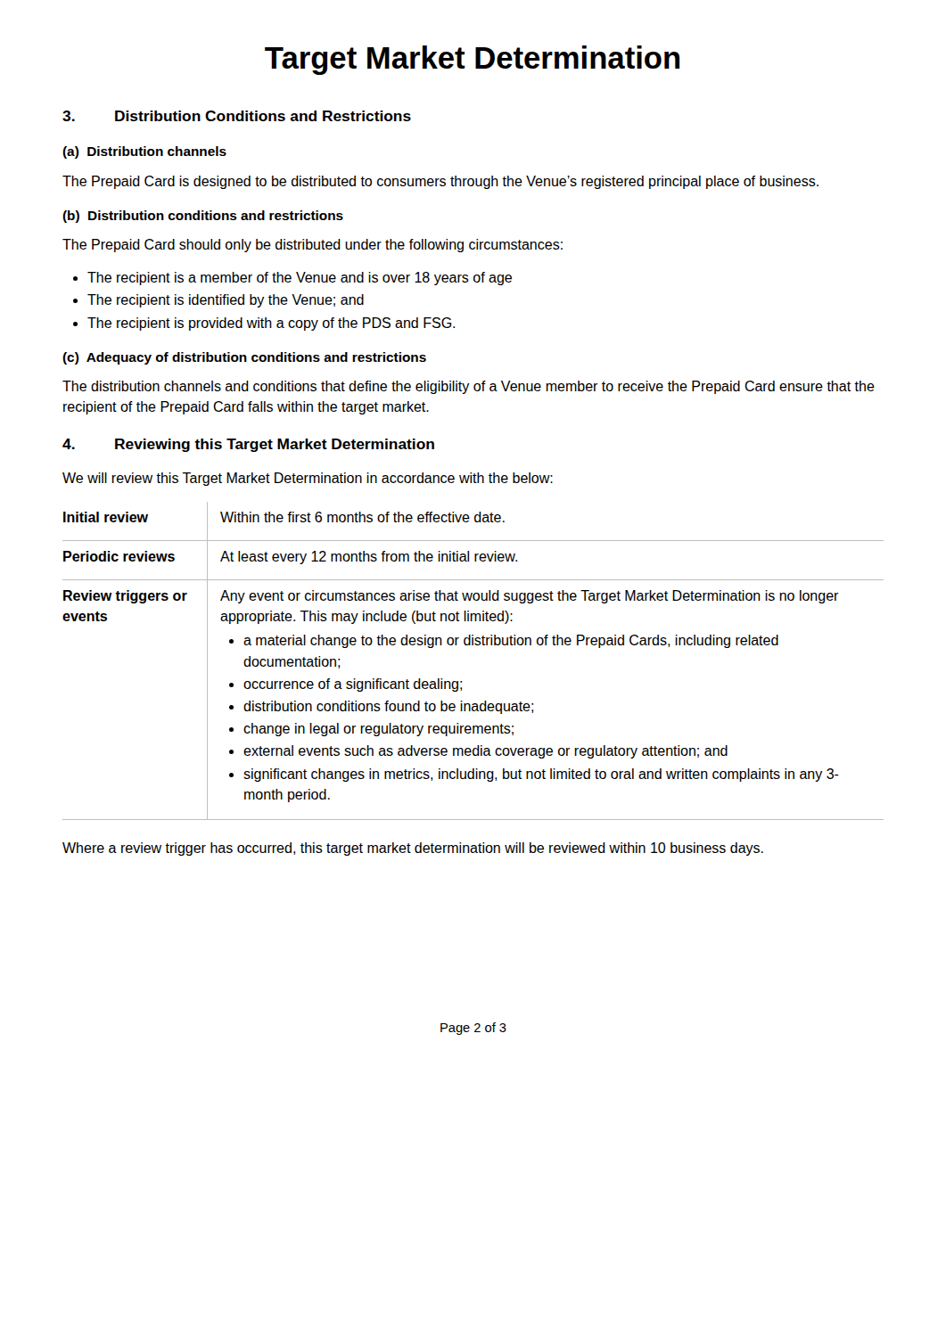Target Market Determination
3. Distribution Conditions and Restrictions
(a) Distribution channels
The Prepaid Card is designed to be distributed to consumers through the Venue’s registered principal place of business.
(b) Distribution conditions and restrictions
The Prepaid Card should only be distributed under the following circumstances:
The recipient is a member of the Venue and is over 18 years of age
The recipient is identified by the Venue; and
The recipient is provided with a copy of the PDS and FSG.
(c) Adequacy of distribution conditions and restrictions
The distribution channels and conditions that define the eligibility of a Venue member to receive the Prepaid Card ensure that the recipient of the Prepaid Card falls within the target market.
4. Reviewing this Target Market Determination
We will review this Target Market Determination in accordance with the below:
| Initial review | Within the first 6 months of the effective date. |
| Periodic reviews | At least every 12 months from the initial review. |
| Review triggers or events | Any event or circumstances arise that would suggest the Target Market Determination is no longer appropriate. This may include (but not limited): a material change to the design or distribution of the Prepaid Cards, including related documentation; occurrence of a significant dealing; distribution conditions found to be inadequate; change in legal or regulatory requirements; external events such as adverse media coverage or regulatory attention; and significant changes in metrics, including, but not limited to oral and written complaints in any 3-month period. |
Where a review trigger has occurred, this target market determination will be reviewed within 10 business days.
Page 2 of 3